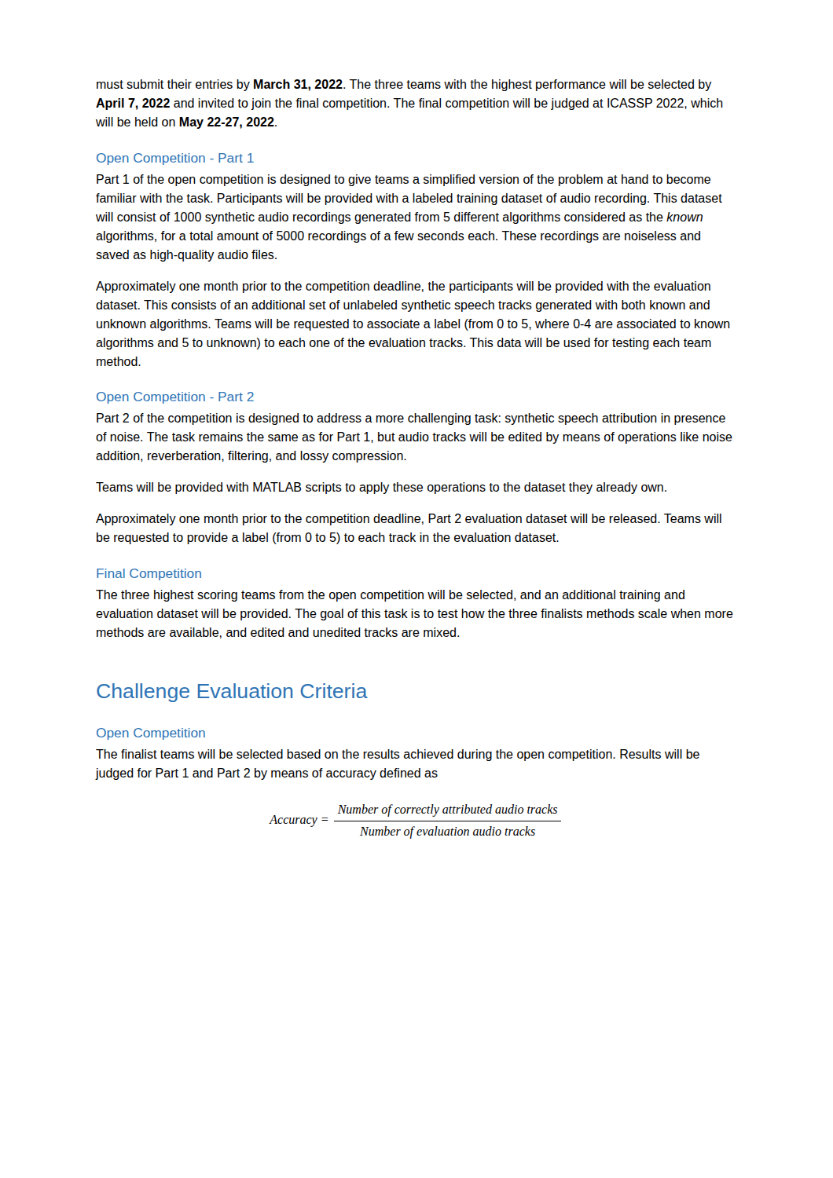must submit their entries by March 31, 2022. The three teams with the highest performance will be selected by April 7, 2022 and invited to join the final competition. The final competition will be judged at ICASSP 2022, which will be held on May 22-27, 2022.
Open Competition - Part 1
Part 1 of the open competition is designed to give teams a simplified version of the problem at hand to become familiar with the task. Participants will be provided with a labeled training dataset of audio recording. This dataset will consist of 1000 synthetic audio recordings generated from 5 different algorithms considered as the known algorithms, for a total amount of 5000 recordings of a few seconds each. These recordings are noiseless and saved as high-quality audio files.
Approximately one month prior to the competition deadline, the participants will be provided with the evaluation dataset. This consists of an additional set of unlabeled synthetic speech tracks generated with both known and unknown algorithms. Teams will be requested to associate a label (from 0 to 5, where 0-4 are associated to known algorithms and 5 to unknown) to each one of the evaluation tracks. This data will be used for testing each team method.
Open Competition - Part 2
Part 2 of the competition is designed to address a more challenging task: synthetic speech attribution in presence of noise. The task remains the same as for Part 1, but audio tracks will be edited by means of operations like noise addition, reverberation, filtering, and lossy compression.
Teams will be provided with MATLAB scripts to apply these operations to the dataset they already own.
Approximately one month prior to the competition deadline, Part 2 evaluation dataset will be released. Teams will be requested to provide a label (from 0 to 5) to each track in the evaluation dataset.
Final Competition
The three highest scoring teams from the open competition will be selected, and an additional training and evaluation dataset will be provided. The goal of this task is to test how the three finalists methods scale when more methods are available, and edited and unedited tracks are mixed.
Challenge Evaluation Criteria
Open Competition
The finalist teams will be selected based on the results achieved during the open competition. Results will be judged for Part 1 and Part 2 by means of accuracy defined as
Accuracy = Number of correctly attributed audio tracks Number of evaluation audio tracks